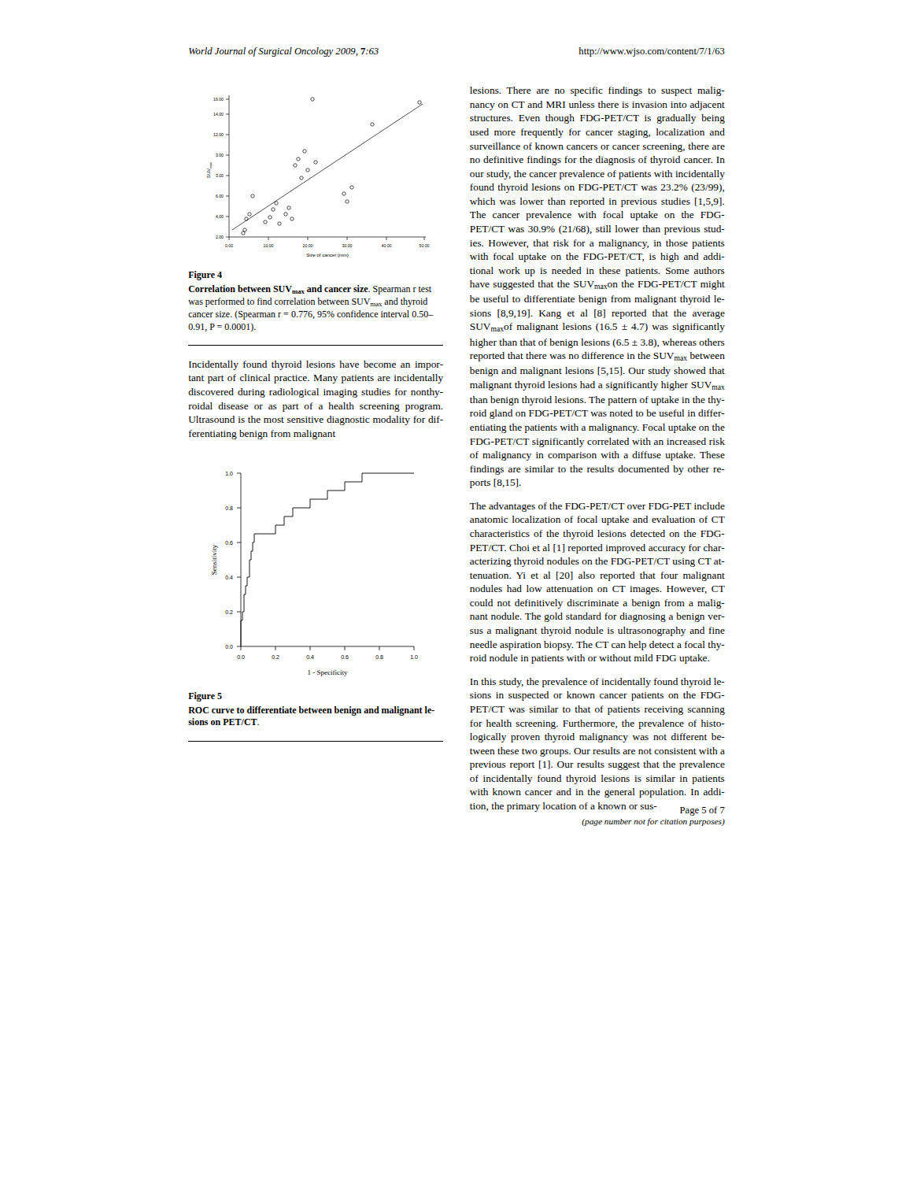World Journal of Surgical Oncology 2009, 7:63
http://www.wjso.com/content/7/1/63
2.00 4.00 6.00 3.00 3.00 12.00 14.00 16.00 0.00 10.00 20.00 30.00 40.00 50.00 Size of cancer (mm) SUVmax
Figure 4 Correlation between SUVmax and cancer size. Spearman r test was performed to find correlation between SUVmax and thyroid cancer size. (Spearman r = 0.776, 95% confidence interval 0.50–0.91, P = 0.0001).
Incidentally found thyroid lesions have become an important part of clinical practice. Many patients are incidentally discovered during radiological imaging studies for nonthyroidal disease or as part of a health screening program. Ultrasound is the most sensitive diagnostic modality for differentiating benign from malignant
0.0 0.2 0.4 0.6 0.8 1.0 0.0 0.2 0.4 0.6 0.8 1.0 1 - Specificity Sensitivity
Figure 5 ROC curve to differentiate between benign and malignant lesions on PET/CT.
lesions. There are no specific findings to suspect malignancy on CT and MRI unless there is invasion into adjacent structures. Even though FDG-PET/CT is gradually being used more frequently for cancer staging, localization and surveillance of known cancers or cancer screening, there are no definitive findings for the diagnosis of thyroid cancer. In our study, the cancer prevalence of patients with incidentally found thyroid lesions on FDG-PET/CT was 23.2% (23/99), which was lower than reported in previous studies [1,5,9]. The cancer prevalence with focal uptake on the FDG-PET/CT was 30.9% (21/68), still lower than previous studies. However, that risk for a malignancy, in those patients with focal uptake on the FDG-PET/CT, is high and additional work up is needed in these patients. Some authors have suggested that the SUVmaxon the FDG-PET/CT might be useful to differentiate benign from malignant thyroid lesions [8,9,19]. Kang et al [8] reported that the average SUVmaxof malignant lesions (16.5 ± 4.7) was significantly higher than that of benign lesions (6.5 ± 3.8), whereas others reported that there was no difference in the SUVmax between benign and malignant lesions [5,15]. Our study showed that malignant thyroid lesions had a significantly higher SUVmax than benign thyroid lesions. The pattern of uptake in the thyroid gland on FDG-PET/CT was noted to be useful in differentiating the patients with a malignancy. Focal uptake on the FDG-PET/CT significantly correlated with an increased risk of malignancy in comparison with a diffuse uptake. These findings are similar to the results documented by other reports [8,15].
The advantages of the FDG-PET/CT over FDG-PET include anatomic localization of focal uptake and evaluation of CT characteristics of the thyroid lesions detected on the FDG-PET/CT. Choi et al [1] reported improved accuracy for characterizing thyroid nodules on the FDG-PET/CT using CT attenuation. Yi et al [20] also reported that four malignant nodules had low attenuation on CT images. However, CT could not definitively discriminate a benign from a malignant nodule. The gold standard for diagnosing a benign versus a malignant thyroid nodule is ultrasonography and fine needle aspiration biopsy. The CT can help detect a focal thyroid nodule in patients with or without mild FDG uptake.
In this study, the prevalence of incidentally found thyroid lesions in suspected or known cancer patients on the FDG-PET/CT was similar to that of patients receiving scanning for health screening. Furthermore, the prevalence of histologically proven thyroid malignancy was not different between these two groups. Our results are not consistent with a previous report [1]. Our results suggest that the prevalence of incidentally found thyroid lesions is similar in patients with known cancer and in the general population. In addition, the primary location of a known or sus-
Page 5 of 7
(page number not for citation purposes)